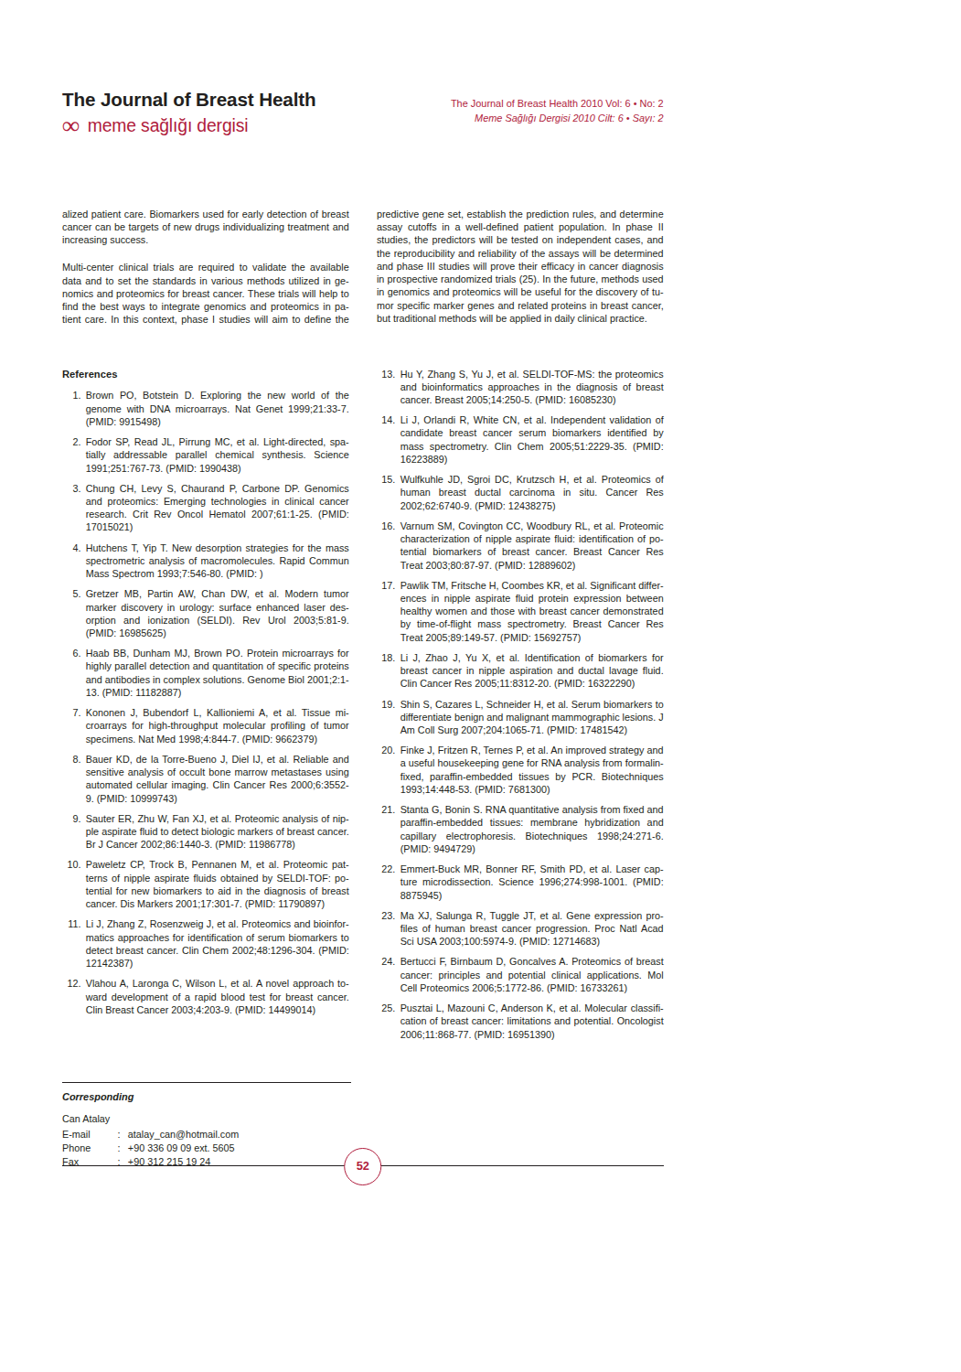The Journal of Breast Health
∞ meme sağlığı dergisi
The Journal of Breast Health 2010 Vol: 6 • No: 2
Meme Sağlığı Dergisi 2010 Cilt: 6 • Sayı: 2
alized patient care. Biomarkers used for early detection of breast cancer can be targets of new drugs individualizing treatment and increasing success.
Multi-center clinical trials are required to validate the available data and to set the standards in various methods utilized in genomics and proteomics for breast cancer. These trials will help to find the best ways to integrate genomics and proteomics in patient care. In this context, phase I studies will aim to define the predictive gene set, establish the prediction rules, and determine assay cutoffs in a well-defined patient population. In phase II studies, the predictors will be tested on independent cases, and the reproducibility and reliability of the assays will be determined and phase III studies will prove their efficacy in cancer diagnosis in prospective randomized trials (25). In the future, methods used in genomics and proteomics will be useful for the discovery of tumor specific marker genes and related proteins in breast cancer, but traditional methods will be applied in daily clinical practice.
References
Brown PO, Botstein D. Exploring the new world of the genome with DNA microarrays. Nat Genet 1999;21:33-7. (PMID: 9915498)
Fodor SP, Read JL, Pirrung MC, et al. Light-directed, spatially addressable parallel chemical synthesis. Science 1991;251:767-73. (PMID: 1990438)
Chung CH, Levy S, Chaurand P, Carbone DP. Genomics and proteomics: Emerging technologies in clinical cancer research. Crit Rev Oncol Hematol 2007;61:1-25. (PMID: 17015021)
Hutchens T, Yip T. New desorption strategies for the mass spectrometric analysis of macromolecules. Rapid Commun Mass Spectrom 1993;7:546-80. (PMID: )
Gretzer MB, Partin AW, Chan DW, et al. Modern tumor marker discovery in urology: surface enhanced laser desorption and ionization (SELDI). Rev Urol 2003;5:81-9. (PMID: 16985625)
Haab BB, Dunham MJ, Brown PO. Protein microarrays for highly parallel detection and quantitation of specific proteins and antibodies in complex solutions. Genome Biol 2001;2:1-13. (PMID: 11182887)
Kononen J, Bubendorf L, Kallioniemi A, et al. Tissue microarrays for high-throughput molecular profiling of tumor specimens. Nat Med 1998;4:844-7. (PMID: 9662379)
Bauer KD, de la Torre-Bueno J, Diel IJ, et al. Reliable and sensitive analysis of occult bone marrow metastases using automated cellular imaging. Clin Cancer Res 2000;6:3552-9. (PMID: 10999743)
Sauter ER, Zhu W, Fan XJ, et al. Proteomic analysis of nipple aspirate fluid to detect biologic markers of breast cancer. Br J Cancer 2002;86:1440-3. (PMID: 11986778)
Paweletz CP, Trock B, Pennanen M, et al. Proteomic patterns of nipple aspirate fluids obtained by SELDI-TOF: potential for new biomarkers to aid in the diagnosis of breast cancer. Dis Markers 2001;17:301-7. (PMID: 11790897)
Li J, Zhang Z, Rosenzweig J, et al. Proteomics and bioinformatics approaches for identification of serum biomarkers to detect breast cancer. Clin Chem 2002;48:1296-304. (PMID: 12142387)
Vlahou A, Laronga C, Wilson L, et al. A novel approach toward development of a rapid blood test for breast cancer. Clin Breast Cancer 2003;4:203-9. (PMID: 14499014)
Hu Y, Zhang S, Yu J, et al. SELDI-TOF-MS: the proteomics and bioinformatics approaches in the diagnosis of breast cancer. Breast 2005;14:250-5. (PMID: 16085230)
Li J, Orlandi R, White CN, et al. Independent validation of candidate breast cancer serum biomarkers identified by mass spectrometry. Clin Chem 2005;51:2229-35. (PMID: 16223889)
Wulfkuhle JD, Sgroi DC, Krutzsch H, et al. Proteomics of human breast ductal carcinoma in situ. Cancer Res 2002;62:6740-9. (PMID: 12438275)
Varnum SM, Covington CC, Woodbury RL, et al. Proteomic characterization of nipple aspirate fluid: identification of potential biomarkers of breast cancer. Breast Cancer Res Treat 2003;80:87-97. (PMID: 12889602)
Pawlik TM, Fritsche H, Coombes KR, et al. Significant differences in nipple aspirate fluid protein expression between healthy women and those with breast cancer demonstrated by time-of-flight mass spectrometry. Breast Cancer Res Treat 2005;89:149-57. (PMID: 15692757)
Li J, Zhao J, Yu X, et al. Identification of biomarkers for breast cancer in nipple aspiration and ductal lavage fluid. Clin Cancer Res 2005;11:8312-20. (PMID: 16322290)
Shin S, Cazares L, Schneider H, et al. Serum biomarkers to differentiate benign and malignant mammographic lesions. J Am Coll Surg 2007;204:1065-71. (PMID: 17481542)
Finke J, Fritzen R, Ternes P, et al. An improved strategy and a useful housekeeping gene for RNA analysis from formalin-fixed, paraffin-embedded tissues by PCR. Biotechniques 1993;14:448-53. (PMID: 7681300)
Stanta G, Bonin S. RNA quantitative analysis from fixed and paraffin-embedded tissues: membrane hybridization and capillary electrophoresis. Biotechniques 1998;24:271-6. (PMID: 9494729)
Emmert-Buck MR, Bonner RF, Smith PD, et al. Laser capture microdissection. Science 1996;274:998-1001. (PMID: 8875945)
Ma XJ, Salunga R, Tuggle JT, et al. Gene expression profiles of human breast cancer progression. Proc Natl Acad Sci USA 2003;100:5974-9. (PMID: 12714683)
Bertucci F, Birnbaum D, Goncalves A. Proteomics of breast cancer: principles and potential clinical applications. Mol Cell Proteomics 2006;5:1772-86. (PMID: 16733261)
Pusztai L, Mazouni C, Anderson K, et al. Molecular classification of breast cancer: limitations and potential. Oncologist 2006;11:868-77. (PMID: 16951390)
Corresponding
Can Atalay
| E-mail | : | atalay_can@hotmail.com |
| Phone | : | +90 336 09 09 ext. 5605 |
| Fax | : | +90 312 215 19 24 |
52